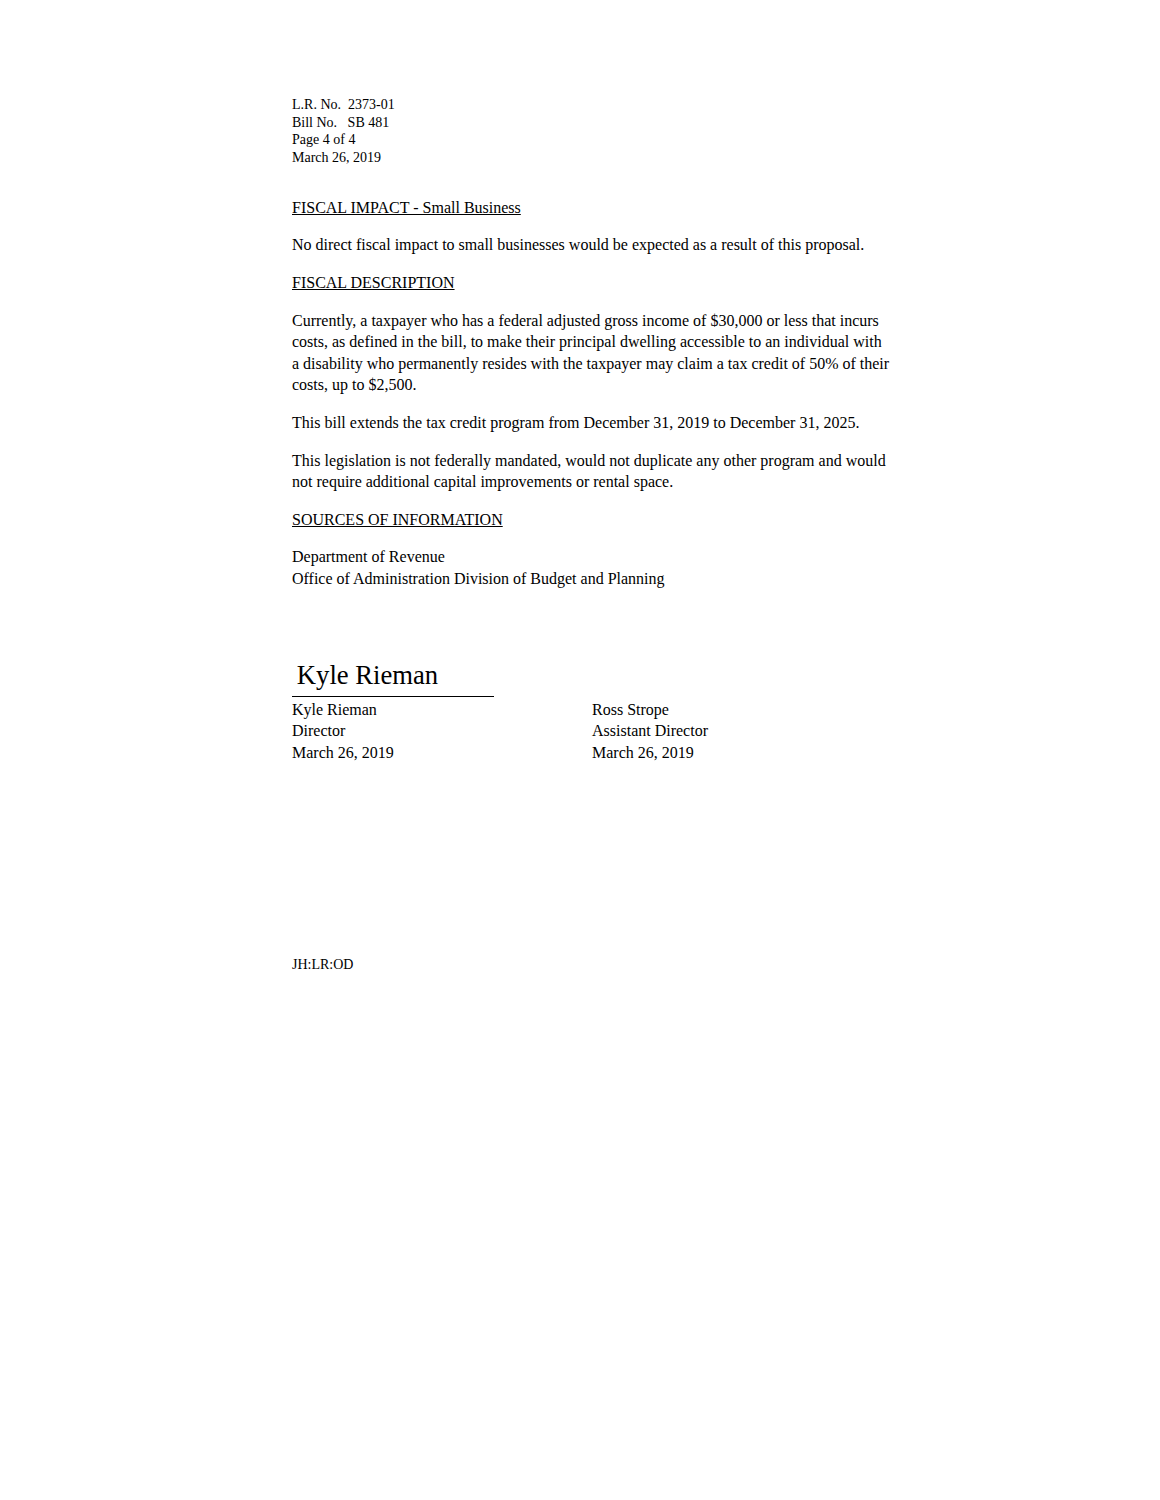L.R. No. 2373-01
Bill No. SB 481
Page 4 of 4
March 26, 2019
FISCAL IMPACT - Small Business
No direct fiscal impact to small businesses would be expected as a result of this proposal.
FISCAL DESCRIPTION
Currently, a taxpayer who has a federal adjusted gross income of $30,000 or less that incurs costs, as defined in the bill, to make their principal dwelling accessible to an individual with a disability who permanently resides with the taxpayer may claim a tax credit of 50% of their costs, up to $2,500.
This bill extends the tax credit program from December 31, 2019 to December 31, 2025.
This legislation is not federally mandated, would not duplicate any other program and would not require additional capital improvements or rental space.
SOURCES OF INFORMATION
Department of Revenue
Office of Administration Division of Budget and Planning
| Kyle Rieman Kyle Rieman Director March 26, 2019 | Ross Strope Assistant Director March 26, 2019 |
JH:LR:OD